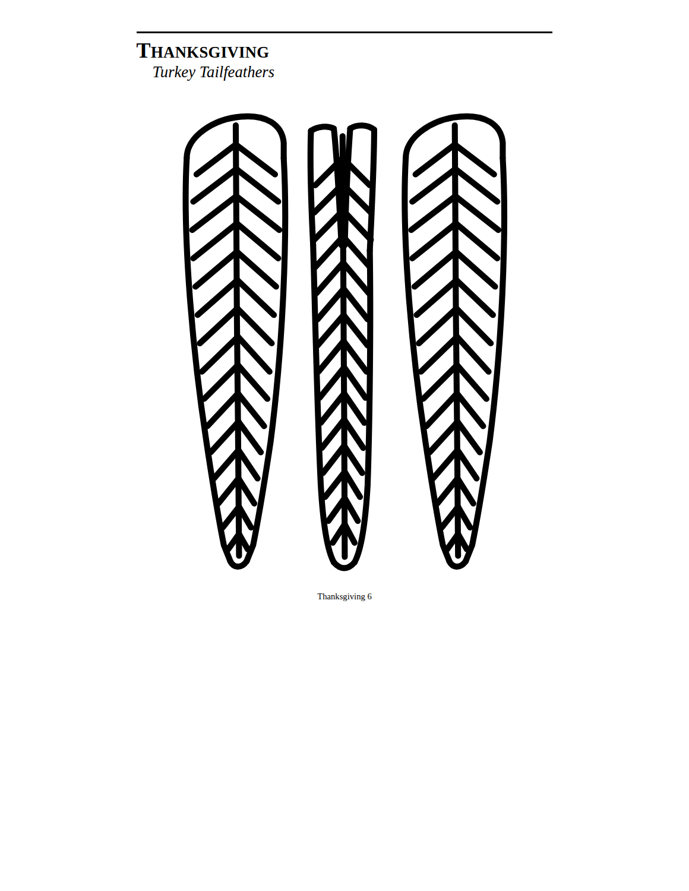THANKSGIVING
Turkey Tailfeathers
Thanksgiving 6